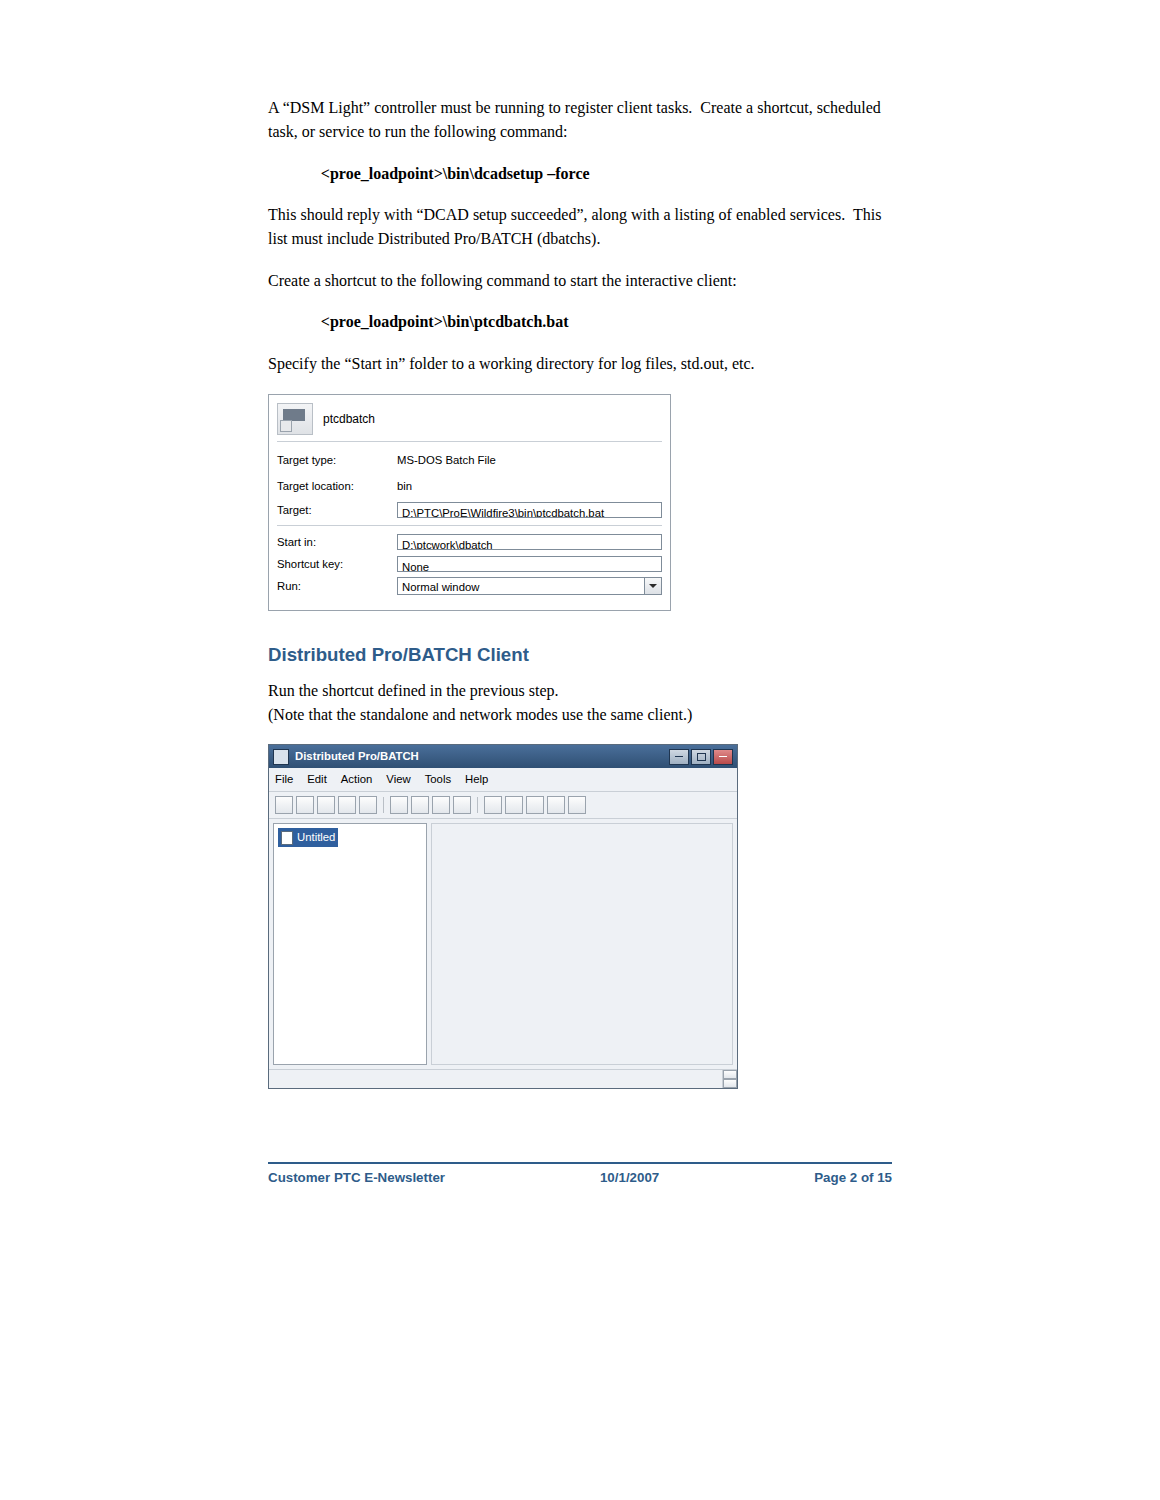A “DSM Light” controller must be running to register client tasks. Create a shortcut, scheduled task, or service to run the following command:
<proe_loadpoint>\bin\dcadsetup –force
This should reply with “DCAD setup succeeded”, along with a listing of enabled services. This list must include Distributed Pro/BATCH (dbatchs).
Create a shortcut to the following command to start the interactive client:
<proe_loadpoint>\bin\ptcdbatch.bat
Specify the “Start in” folder to a working directory for log files, std.out, etc.
ptcdbatch
Target type:
MS-DOS Batch File
Target location:
bin
Target:
D:\PTC\ProE\Wildfire3\bin\ptcdbatch.bat
Start in:
D:\ptcwork\dbatch
Shortcut key:
None
Run:
Normal window
Distributed Pro/BATCH Client
Run the shortcut defined in the previous step.
(Note that the standalone and network modes use the same client.)
Distributed Pro/BATCH
File Edit Action View Tools Help
Untitled
Customer PTC E-Newsletter
10/1/2007
Page 2 of 15